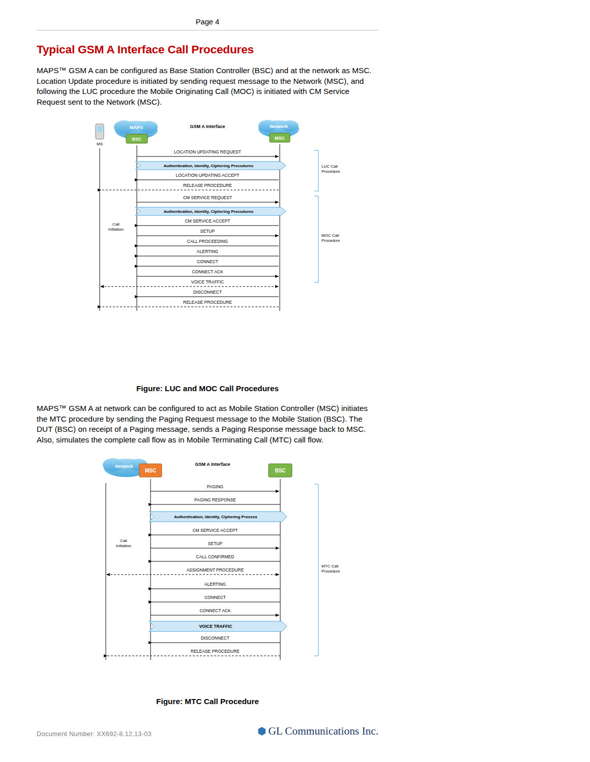Page 4
Typical GSM A Interface Call Procedures
MAPS™ GSM A can be configured as Base Station Controller (BSC) and at the network as MSC. Location Update procedure is initiated by sending request message to the Network (MSC), and following the LUC procedure the Mobile Originating Call (MOC) is initiated with CM Service Request sent to the Network (MSC).
MAPS BSC MS Network MSC GSM A Interface LUC Call Procedure LOCATION UPDATING REQUEST Authentication, Identity, Ciphering Procedures LOCATION UPDATING ACCEPT RELEASE PROCEDURE MOC Call Procedure CM SERVICE REQUEST Authentication, Identity, Ciphering Procedures Call Initiation CM SERVICE ACCEPT SETUP CALL PROCEEDING ALERTING CONNECT CONNECT ACK VOICE TRAFFIC DISCONNECT RELEASE PROCEDURE
Figure: LUC and MOC Call Procedures
MAPS™ GSM A at network can be configured to act as Mobile Station Controller (MSC) initiates the MTC procedure by sending the Paging Request message to the Mobile Station (BSC). The DUT (BSC) on receipt of a Paging message, sends a Paging Response message back to MSC. Also, simulates the complete call flow as in Mobile Terminating Call (MTC) call flow.
Network MSC BSC GSM A Interface MTC Call Procedure PAGING PAGING RESPONSE Authentication, Identity, Ciphering Process Call Initiation CM SERVICE ACCEPT SETUP CALL CONFIRMED ASSIGNMENT PROCEDURE ALERTING CONNECT CONNECT ACK VOICE TRAFFIC DISCONNECT RELEASE PROCEDURE
Figure: MTC Call Procedure
Document Number: XX692-8.12.13-03
⬢GL Communications Inc.